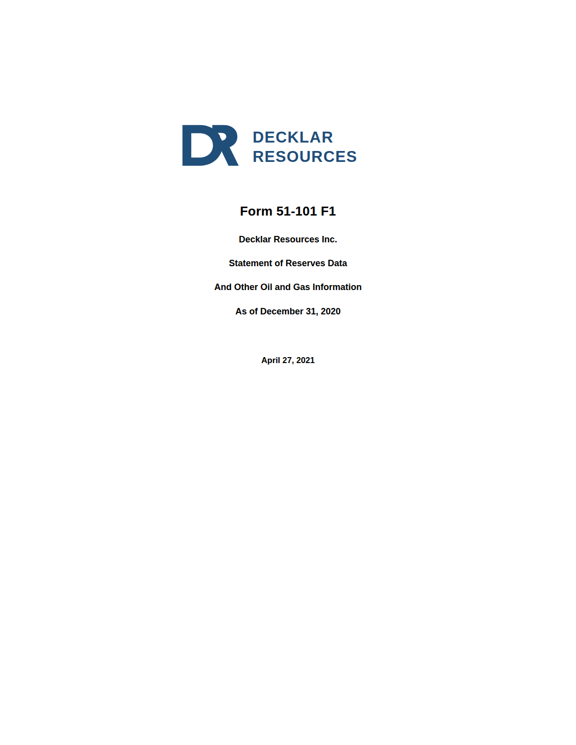DECKLAR RESOURCES
Form 51-101 F1
Decklar Resources Inc.
Statement of Reserves Data
And Other Oil and Gas Information
As of December 31, 2020
April 27, 2021